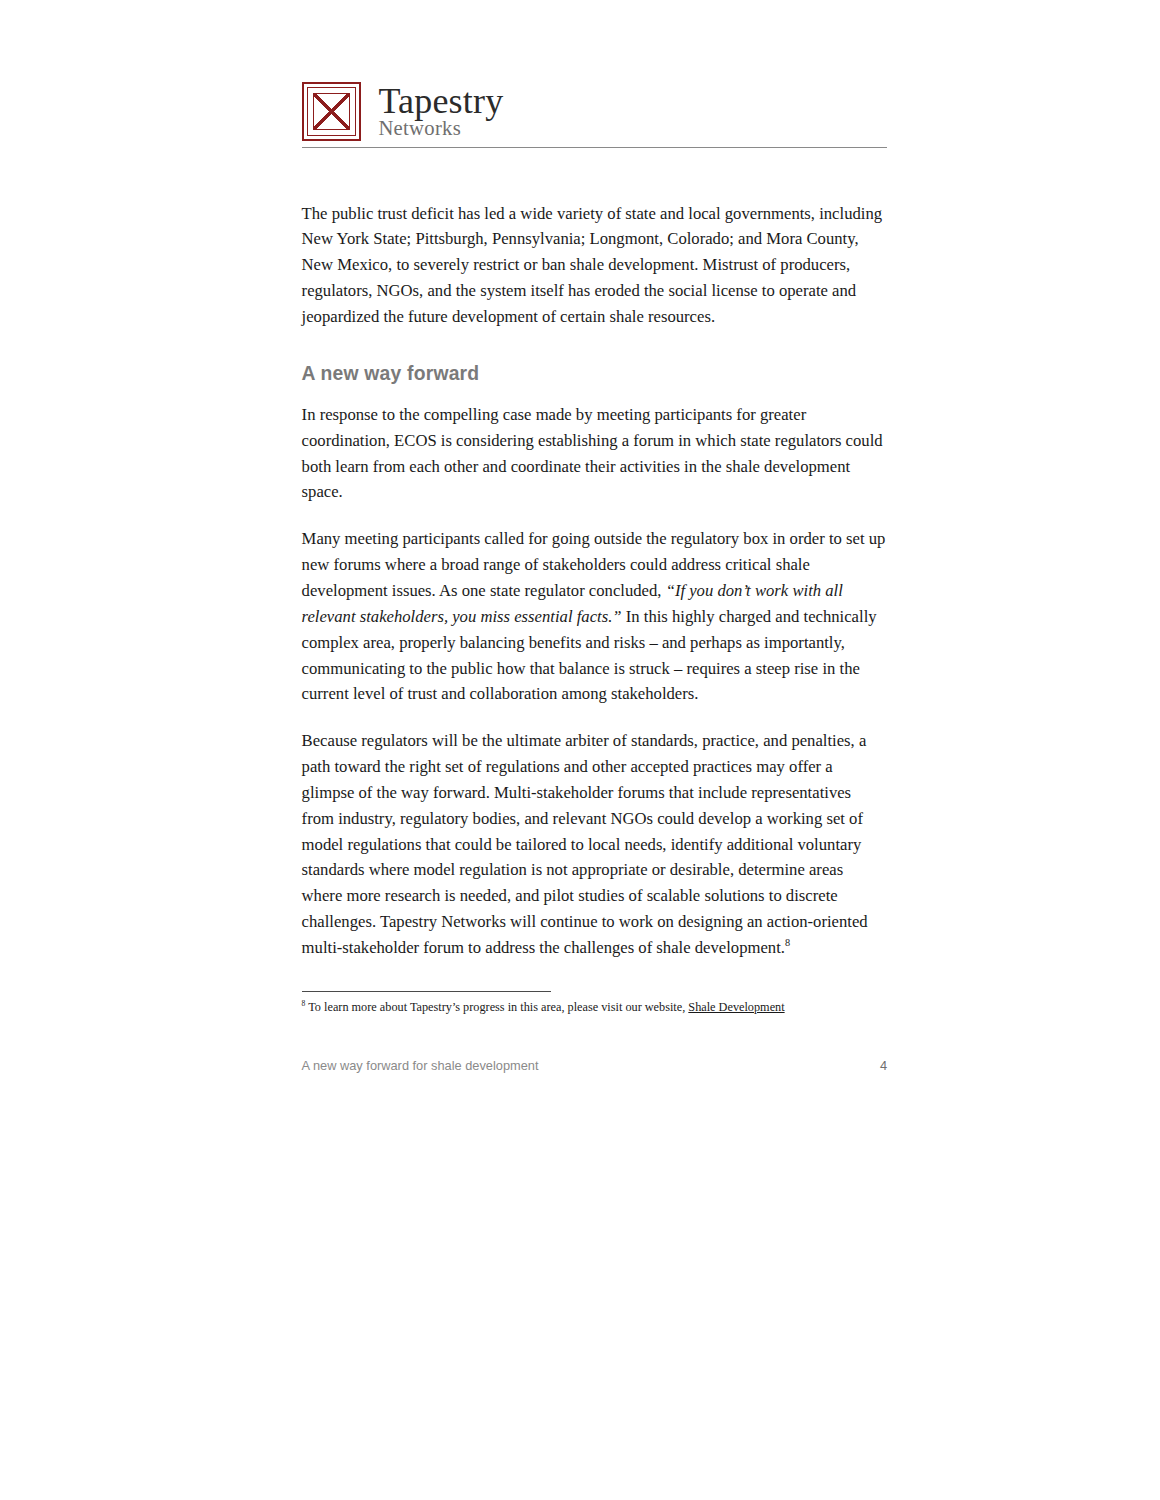Tapestry
Networks
The public trust deficit has led a wide variety of state and local governments, including New York State; Pittsburgh, Pennsylvania; Longmont, Colorado; and Mora County, New Mexico, to severely restrict or ban shale development. Mistrust of producers, regulators, NGOs, and the system itself has eroded the social license to operate and jeopardized the future development of certain shale resources.
A new way forward
In response to the compelling case made by meeting participants for greater coordination, ECOS is considering establishing a forum in which state regulators could both learn from each other and coordinate their activities in the shale development space.
Many meeting participants called for going outside the regulatory box in order to set up new forums where a broad range of stakeholders could address critical shale development issues. As one state regulator concluded, “If you don’t work with all relevant stakeholders, you miss essential facts.” In this highly charged and technically complex area, properly balancing benefits and risks – and perhaps as importantly, communicating to the public how that balance is struck – requires a steep rise in the current level of trust and collaboration among stakeholders.
Because regulators will be the ultimate arbiter of standards, practice, and penalties, a path toward the right set of regulations and other accepted practices may offer a glimpse of the way forward. Multi-stakeholder forums that include representatives from industry, regulatory bodies, and relevant NGOs could develop a working set of model regulations that could be tailored to local needs, identify additional voluntary standards where model regulation is not appropriate or desirable, determine areas where more research is needed, and pilot studies of scalable solutions to discrete challenges. Tapestry Networks will continue to work on designing an action-oriented multi-stakeholder forum to address the challenges of shale development.8
8 To learn more about Tapestry’s progress in this area, please visit our website, Shale Development
A new way forward for shale development 4